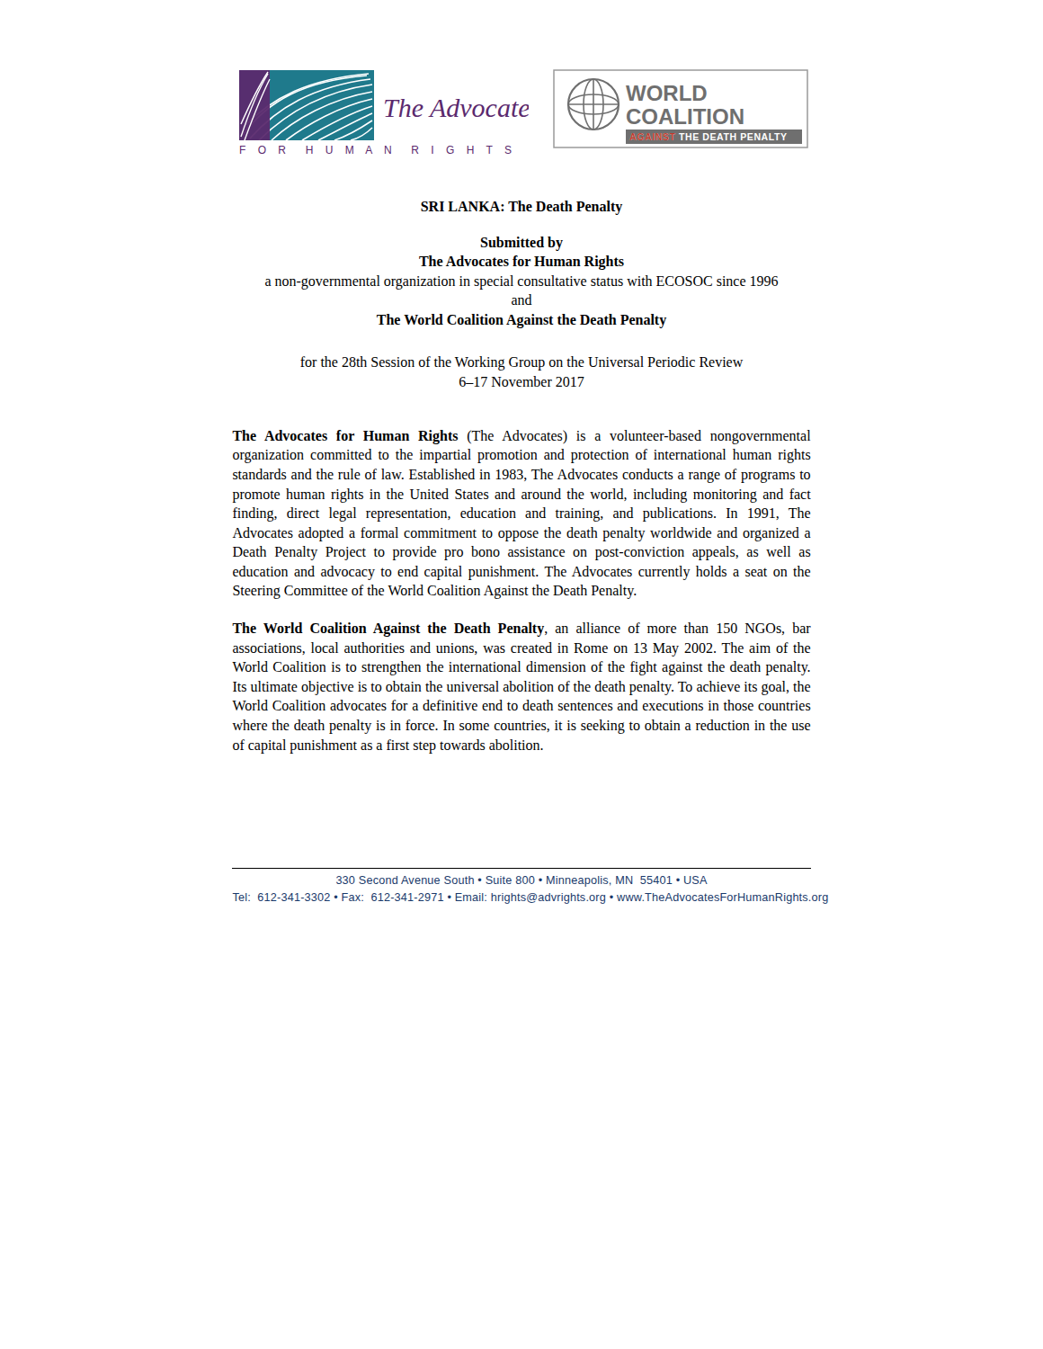The Advocates F O R H U M A N R I G H T S
WORLD COALITION AGAINST THE DEATH PENALTY AGAINST AGAINST
SRI LANKA: The Death Penalty
Submitted by
The Advocates for Human Rights
a non-governmental organization in special consultative status with ECOSOC since 1996
and
The World Coalition Against the Death Penalty
for the 28th Session of the Working Group on the Universal Periodic Review
6–17 November 2017
The Advocates for Human Rights (The Advocates) is a volunteer-based nongovernmental organization committed to the impartial promotion and protection of international human rights standards and the rule of law. Established in 1983, The Advocates conducts a range of programs to promote human rights in the United States and around the world, including monitoring and fact finding, direct legal representation, education and training, and publications. In 1991, The Advocates adopted a formal commitment to oppose the death penalty worldwide and organized a Death Penalty Project to provide pro bono assistance on post-conviction appeals, as well as education and advocacy to end capital punishment. The Advocates currently holds a seat on the Steering Committee of the World Coalition Against the Death Penalty.
The World Coalition Against the Death Penalty, an alliance of more than 150 NGOs, bar associations, local authorities and unions, was created in Rome on 13 May 2002. The aim of the World Coalition is to strengthen the international dimension of the fight against the death penalty. Its ultimate objective is to obtain the universal abolition of the death penalty. To achieve its goal, the World Coalition advocates for a definitive end to death sentences and executions in those countries where the death penalty is in force. In some countries, it is seeking to obtain a reduction in the use of capital punishment as a first step towards abolition.
330 Second Avenue South • Suite 800 • Minneapolis, MN 55401 • USA
Tel: 612-341-3302 • Fax: 612-341-2971 • Email: hrights@advrights.org • www.TheAdvocatesForHumanRights.org